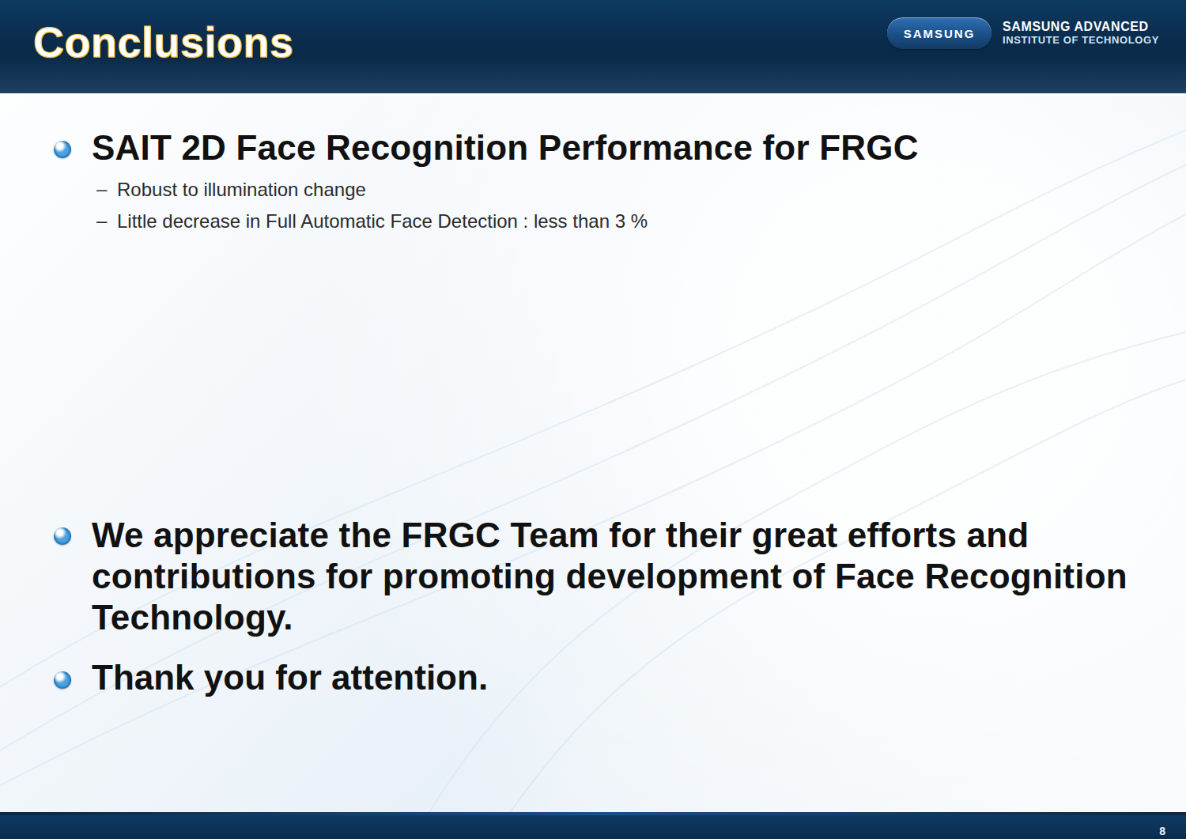Conclusions
SAMSUNG
SAMSUNG ADVANCED INSTITUTE OF TECHNOLOGY
SAIT 2D Face Recognition Performance for FRGC
Robust to illumination change
Little decrease in Full Automatic Face Detection : less than 3 %
We appreciate the FRGC Team for their great efforts and contributions for promoting development of Face Recognition Technology.
Thank you for attention.
8